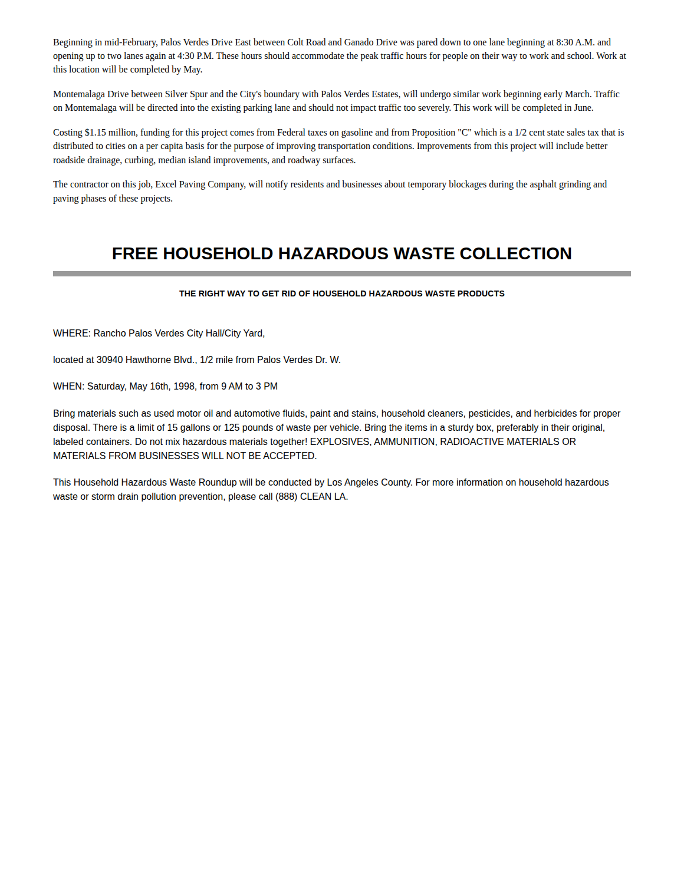Beginning in mid-February, Palos Verdes Drive East between Colt Road and Ganado Drive was pared down to one lane beginning at 8:30 A.M. and opening up to two lanes again at 4:30 P.M. These hours should accommodate the peak traffic hours for people on their way to work and school. Work at this location will be completed by May.
Montemalaga Drive between Silver Spur and the City's boundary with Palos Verdes Estates, will undergo similar work beginning early March. Traffic on Montemalaga will be directed into the existing parking lane and should not impact traffic too severely. This work will be completed in June.
Costing $1.15 million, funding for this project comes from Federal taxes on gasoline and from Proposition "C" which is a 1/2 cent state sales tax that is distributed to cities on a per capita basis for the purpose of improving transportation conditions. Improvements from this project will include better roadside drainage, curbing, median island improvements, and roadway surfaces.
The contractor on this job, Excel Paving Company, will notify residents and businesses about temporary blockages during the asphalt grinding and paving phases of these projects.
FREE HOUSEHOLD HAZARDOUS WASTE COLLECTION
THE RIGHT WAY TO GET RID OF HOUSEHOLD HAZARDOUS WASTE PRODUCTS
WHERE: Rancho Palos Verdes City Hall/City Yard,
located at 30940 Hawthorne Blvd., 1/2 mile from Palos Verdes Dr. W.
WHEN: Saturday, May 16th, 1998, from 9 AM to 3 PM
Bring materials such as used motor oil and automotive fluids, paint and stains, household cleaners, pesticides, and herbicides for proper disposal. There is a limit of 15 gallons or 125 pounds of waste per vehicle. Bring the items in a sturdy box, preferably in their original, labeled containers. Do not mix hazardous materials together! EXPLOSIVES, AMMUNITION, RADIOACTIVE MATERIALS OR MATERIALS FROM BUSINESSES WILL NOT BE ACCEPTED.
This Household Hazardous Waste Roundup will be conducted by Los Angeles County. For more information on household hazardous waste or storm drain pollution prevention, please call (888) CLEAN LA.